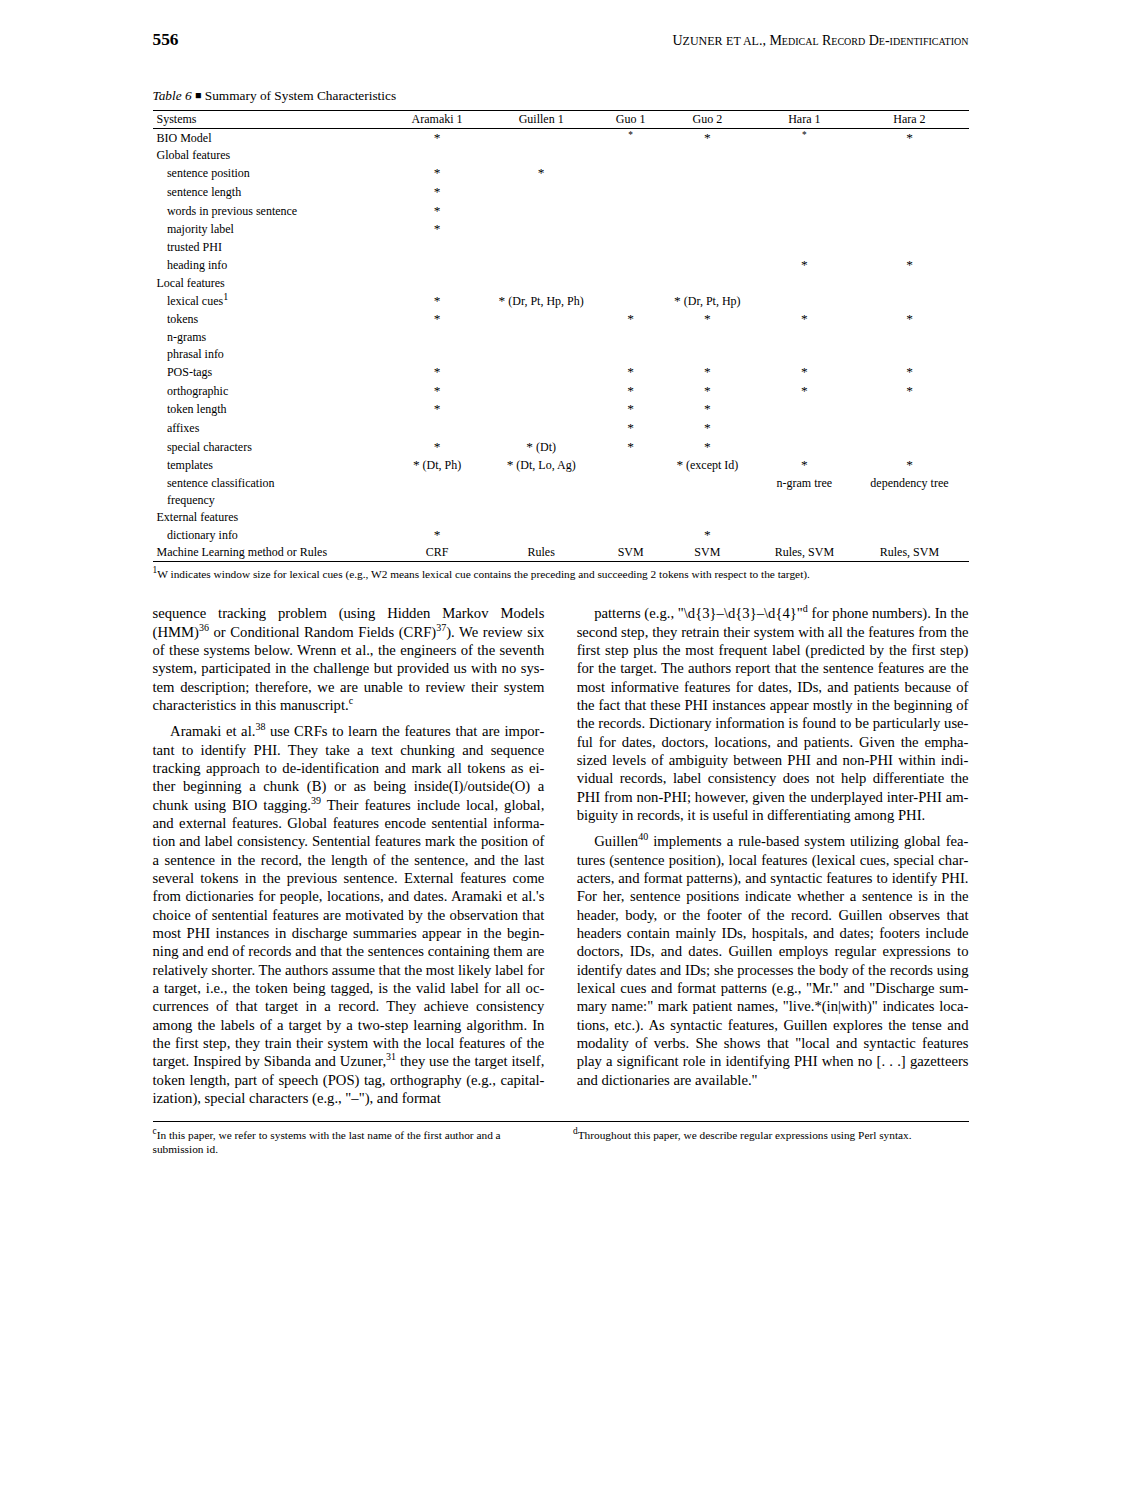556
UZUNER ET AL., Medical Record De-identification
Table 6 ■ Summary of System Characteristics
| Systems | Aramaki 1 | Guillen 1 | Guo 1 | Guo 2 | Hara 1 | Hara 2 |
| --- | --- | --- | --- | --- | --- | --- |
| BIO Model | * | | * | * | * | * |
| Global features | | | | | | |
| sentence position | * | * | | | | |
| sentence length | * | | | | | |
| words in previous sentence | * | | | | | |
| majority label | * | | | | | |
| trusted PHI | | | | | | |
| heading info | | | | | * | * |
| Local features | | | | | | |
| lexical cues 1 | * | * (Dr, Pt, Hp, Ph) | | * (Dr, Pt, Hp) | | |
| tokens | * | | * | * | * | * |
| n-grams | | | | | | |
| phrasal info | | | | | | |
| POS-tags | * | | * | * | * | * |
| orthographic | * | | * | * | * | * |
| token length | * | | * | * | | |
| affixes | | | * | * | | |
| special characters | * | * (Dt) | * | * | | |
| templates | * (Dt, Ph) | * (Dt, Lo, Ag) | | * (except Id) | * | * |
| sentence classification | | | | | n-gram tree | dependency tree |
| frequency | | | | | | |
| External features | | | | | | |
| dictionary info | * | | | * | | |
| Machine Learning method or Rules | CRF | Rules | SVM | SVM | Rules, SVM | Rules, SVM |
1W indicates window size for lexical cues (e.g., W2 means lexical cue contains the preceding and succeeding 2 tokens with respect to the target).
sequence tracking problem (using Hidden Markov Models (HMM)36 or Conditional Random Fields (CRF)37). We review six of these systems below. Wrenn et al., the engineers of the seventh system, participated in the challenge but provided us with no system description; therefore, we are unable to review their system characteristics in this manuscript.c
Aramaki et al.38 use CRFs to learn the features that are important to identify PHI. They take a text chunking and sequence tracking approach to de-identification and mark all tokens as either beginning a chunk (B) or as being inside(I)/outside(O) a chunk using BIO tagging.39 Their features include local, global, and external features. Global features encode sentential information and label consistency. Sentential features mark the position of a sentence in the record, the length of the sentence, and the last several tokens in the previous sentence. External features come from dictionaries for people, locations, and dates. Aramaki et al.'s choice of sentential features are motivated by the observation that most PHI instances in discharge summaries appear in the beginning and end of records and that the sentences containing them are relatively shorter. The authors assume that the most likely label for a target, i.e., the token being tagged, is the valid label for all occurrences of that target in a record. They achieve consistency among the labels of a target by a two-step learning algorithm. In the first step, they train their system with the local features of the target. Inspired by Sibanda and Uzuner,31 they use the target itself, token length, part of speech (POS) tag, orthography (e.g., capitalization), special characters (e.g., "–"), and format
patterns (e.g., "\d{3}–\d{3}–\d{4}"d for phone numbers). In the second step, they retrain their system with all the features from the first step plus the most frequent label (predicted by the first step) for the target. The authors report that the sentence features are the most informative features for dates, IDs, and patients because of the fact that these PHI instances appear mostly in the beginning of the records. Dictionary information is found to be particularly useful for dates, doctors, locations, and patients. Given the emphasized levels of ambiguity between PHI and non-PHI within individual records, label consistency does not help differentiate the PHI from non-PHI; however, given the underplayed inter-PHI ambiguity in records, it is useful in differentiating among PHI.
Guillen40 implements a rule-based system utilizing global features (sentence position), local features (lexical cues, special characters, and format patterns), and syntactic features to identify PHI. For her, sentence positions indicate whether a sentence is in the header, body, or the footer of the record. Guillen observes that headers contain mainly IDs, hospitals, and dates; footers include doctors, IDs, and dates. Guillen employs regular expressions to identify dates and IDs; she processes the body of the records using lexical cues and format patterns (e.g., "Mr." and "Discharge summary name:" mark patient names, "live.*(in|with)" indicates locations, etc.). As syntactic features, Guillen explores the tense and modality of verbs. She shows that "local and syntactic features play a significant role in identifying PHI when no [. . .] gazetteers and dictionaries are available."
cIn this paper, we refer to systems with the last name of the first author and a submission id.
dThroughout this paper, we describe regular expressions using Perl syntax.